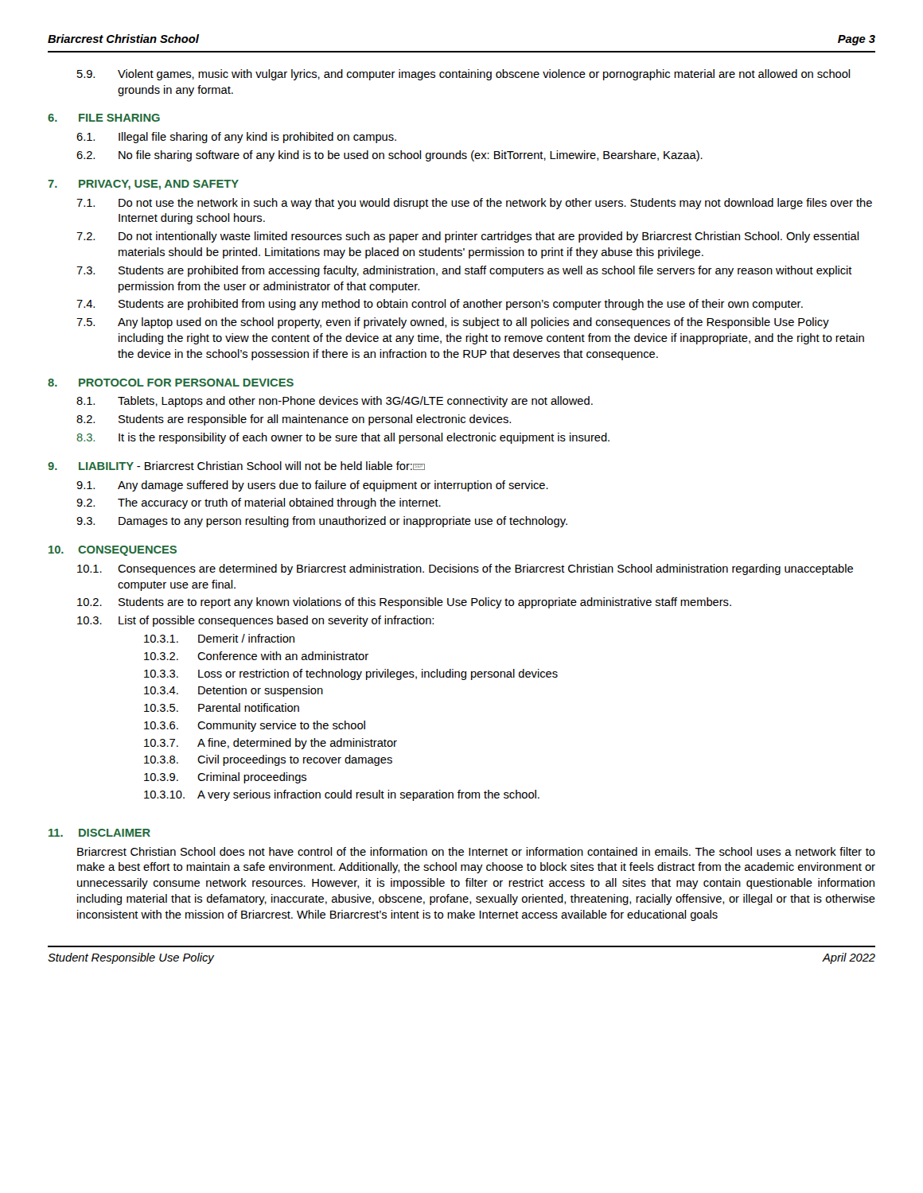Briarcrest Christian School
Page 3
5.9.
Violent games, music with vulgar lyrics, and computer images containing obscene violence or pornographic material are not allowed on school grounds in any format.
6.
File Sharing
6.1.
Illegal file sharing of any kind is prohibited on campus.
6.2.
No file sharing software of any kind is to be used on school grounds (ex: BitTorrent, Limewire, Bearshare, Kazaa).
7.
Privacy, Use, and Safety
7.1.
Do not use the network in such a way that you would disrupt the use of the network by other users. Students may not download large files over the Internet during school hours.
7.2.
Do not intentionally waste limited resources such as paper and printer cartridges that are provided by Briarcrest Christian School. Only essential materials should be printed. Limitations may be placed on students' permission to print if they abuse this privilege.
7.3.
Students are prohibited from accessing faculty, administration, and staff computers as well as school file servers for any reason without explicit permission from the user or administrator of that computer.
7.4.
Students are prohibited from using any method to obtain control of another person’s computer through the use of their own computer.
7.5.
Any laptop used on the school property, even if privately owned, is subject to all policies and consequences of the Responsible Use Policy including the right to view the content of the device at any time, the right to remove content from the device if inappropriate, and the right to retain the device in the school’s possession if there is an infraction to the RUP that deserves that consequence.
8.
Protocol for Personal Devices
8.1.
Tablets, Laptops and other non-Phone devices with 3G/4G/LTE connectivity are not allowed.
8.2.
Students are responsible for all maintenance on personal electronic devices.
8.3.
It is the responsibility of each owner to be sure that all personal electronic equipment is insured.
9.
Liability - Briarcrest Christian School will not be held liable for:SEP
9.1.
Any damage suffered by users due to failure of equipment or interruption of service.
9.2.
The accuracy or truth of material obtained through the internet.
9.3.
Damages to any person resulting from unauthorized or inappropriate use of technology.
10.
Consequences
10.1.
Consequences are determined by Briarcrest administration. Decisions of the Briarcrest Christian School administration regarding unacceptable computer use are final.
10.2.
Students are to report any known violations of this Responsible Use Policy to appropriate administrative staff members.
10.3.
List of possible consequences based on severity of infraction:
10.3.1.
Demerit / infraction
10.3.2.
Conference with an administrator
10.3.3.
Loss or restriction of technology privileges, including personal devices
10.3.4.
Detention or suspension
10.3.5.
Parental notification
10.3.6.
Community service to the school
10.3.7.
A fine, determined by the administrator
10.3.8.
Civil proceedings to recover damages
10.3.9.
Criminal proceedings
10.3.10.
A very serious infraction could result in separation from the school.
11.
Disclaimer
Briarcrest Christian School does not have control of the information on the Internet or information contained in emails. The school uses a network filter to make a best effort to maintain a safe environment. Additionally, the school may choose to block sites that it feels distract from the academic environment or unnecessarily consume network resources. However, it is impossible to filter or restrict access to all sites that may contain questionable information including material that is defamatory, inaccurate, abusive, obscene, profane, sexually oriented, threatening, racially offensive, or illegal or that is otherwise inconsistent with the mission of Briarcrest. While Briarcrest’s intent is to make Internet access available for educational goals
Student Responsible Use Policy
April 2022